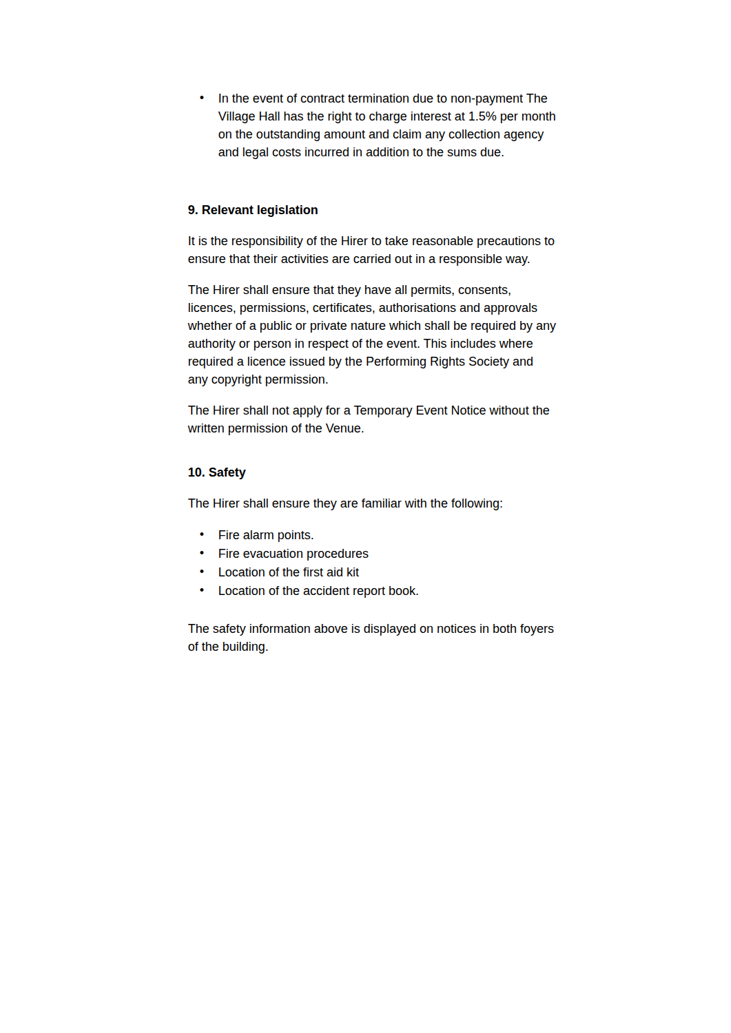In the event of contract termination due to non-payment The Village Hall has the right to charge interest at 1.5% per month on the outstanding amount and claim any collection agency and legal costs incurred in addition to the sums due.
9. Relevant legislation
It is the responsibility of the Hirer to take reasonable precautions to ensure that their activities are carried out in a responsible way.
The Hirer shall ensure that they have all permits, consents, licences, permissions, certificates, authorisations and approvals whether of a public or private nature which shall be required by any authority or person in respect of the event. This includes where required a licence issued by the Performing Rights Society and any copyright permission.
The Hirer shall not apply for a Temporary Event Notice without the written permission of the Venue.
10. Safety
The Hirer shall ensure they are familiar with the following:
Fire alarm points.
Fire evacuation procedures
Location of the first aid kit
Location of the accident report book.
The safety information above is displayed on notices in both foyers of the building.